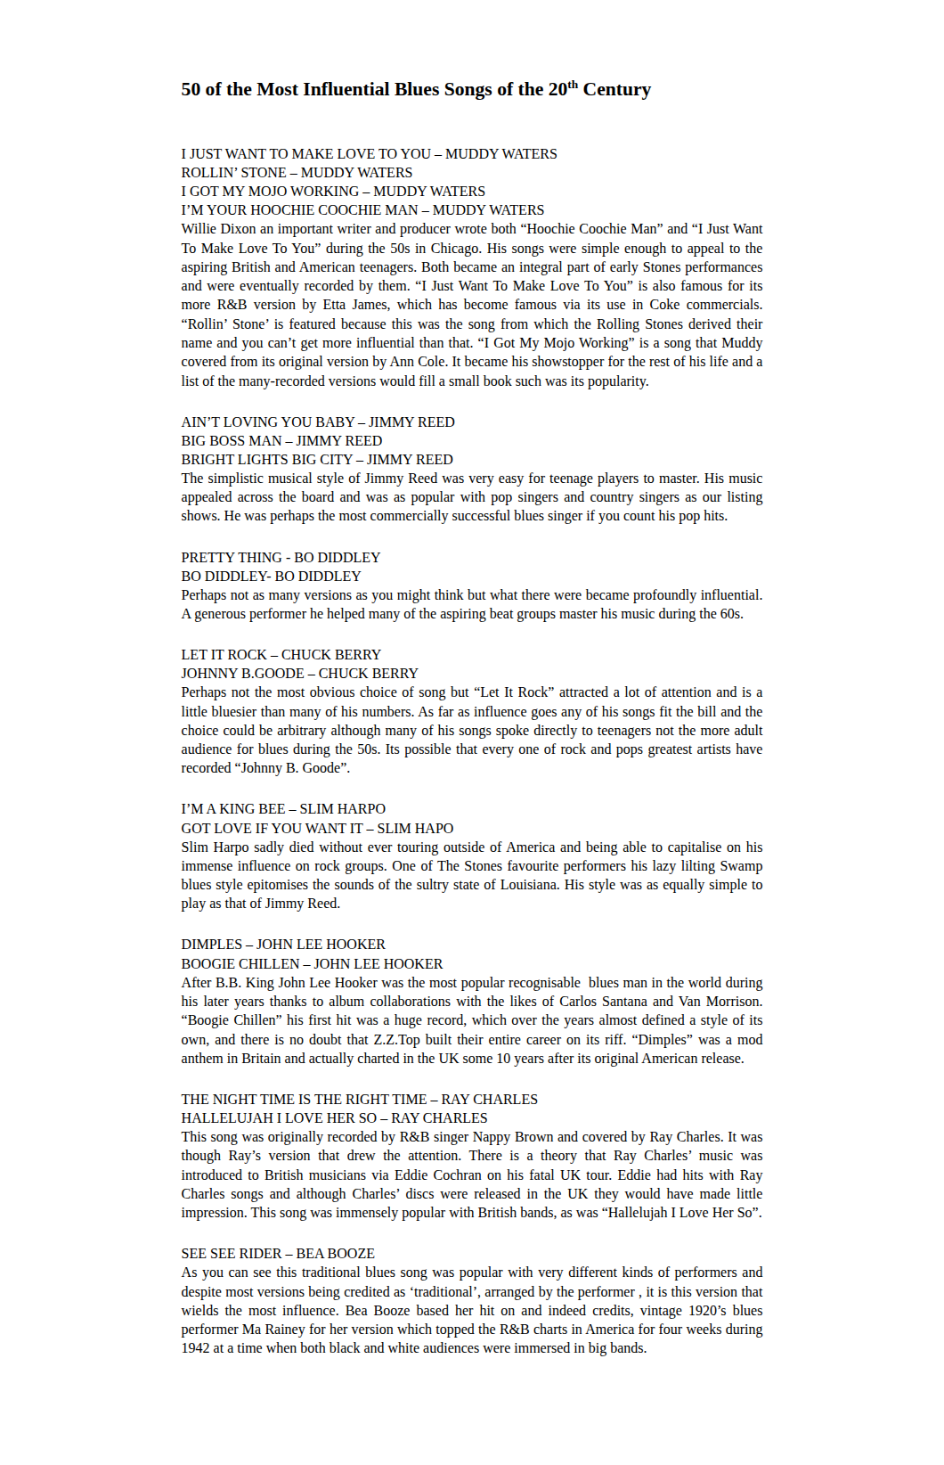50 of the Most Influential Blues Songs of the 20th Century
I JUST WANT TO MAKE LOVE TO YOU – MUDDY WATERS ROLLIN’ STONE – MUDDY WATERS I GOT MY MOJO WORKING – MUDDY WATERS I’M YOUR HOOCHIE COOCHIE MAN – MUDDY WATERS
Willie Dixon an important writer and producer wrote both “Hoochie Coochie Man” and “I Just Want To Make Love To You” during the 50s in Chicago. His songs were simple enough to appeal to the aspiring British and American teenagers. Both became an integral part of early Stones performances and were eventually recorded by them. “I Just Want To Make Love To You” is also famous for its more R&B version by Etta James, which has become famous via its use in Coke commercials. “Rollin’ Stone’ is featured because this was the song from which the Rolling Stones derived their name and you can’t get more influential than that. “I Got My Mojo Working” is a song that Muddy covered from its original version by Ann Cole. It became his showstopper for the rest of his life and a list of the many-recorded versions would fill a small book such was its popularity.
AIN’T LOVING YOU BABY – JIMMY REED BIG BOSS MAN – JIMMY REED BRIGHT LIGHTS BIG CITY – JIMMY REED
The simplistic musical style of Jimmy Reed was very easy for teenage players to master. His music appealed across the board and was as popular with pop singers and country singers as our listing shows. He was perhaps the most commercially successful blues singer if you count his pop hits.
PRETTY THING - BO DIDDLEY BO DIDDLEY- BO DIDDLEY
Perhaps not as many versions as you might think but what there were became profoundly influential. A generous performer he helped many of the aspiring beat groups master his music during the 60s.
LET IT ROCK – CHUCK BERRY JOHNNY B.GOODE – CHUCK BERRY
Perhaps not the most obvious choice of song but “Let It Rock” attracted a lot of attention and is a little bluesier than many of his numbers. As far as influence goes any of his songs fit the bill and the choice could be arbitrary although many of his songs spoke directly to teenagers not the more adult audience for blues during the 50s. Its possible that every one of rock and pops greatest artists have recorded “Johnny B. Goode”.
I’M A KING BEE – SLIM HARPO GOT LOVE IF YOU WANT IT – SLIM HAPO
Slim Harpo sadly died without ever touring outside of America and being able to capitalise on his immense influence on rock groups. One of The Stones favourite performers his lazy lilting Swamp blues style epitomises the sounds of the sultry state of Louisiana. His style was as equally simple to play as that of Jimmy Reed.
DIMPLES – JOHN LEE HOOKER BOOGIE CHILLEN – JOHN LEE HOOKER
After B.B. King John Lee Hooker was the most popular recognisable blues man in the world during his later years thanks to album collaborations with the likes of Carlos Santana and Van Morrison. “Boogie Chillen” his first hit was a huge record, which over the years almost defined a style of its own, and there is no doubt that Z.Z.Top built their entire career on its riff. “Dimples” was a mod anthem in Britain and actually charted in the UK some 10 years after its original American release.
THE NIGHT TIME IS THE RIGHT TIME – RAY CHARLES HALLELUJAH I LOVE HER SO – RAY CHARLES
This song was originally recorded by R&B singer Nappy Brown and covered by Ray Charles. It was though Ray’s version that drew the attention. There is a theory that Ray Charles’ music was introduced to British musicians via Eddie Cochran on his fatal UK tour. Eddie had hits with Ray Charles songs and although Charles’ discs were released in the UK they would have made little impression. This song was immensely popular with British bands, as was “Hallelujah I Love Her So”.
SEE SEE RIDER – BEA BOOZE
As you can see this traditional blues song was popular with very different kinds of performers and despite most versions being credited as ‘traditional’, arranged by the performer , it is this version that wields the most influence. Bea Booze based her hit on and indeed credits, vintage 1920’s blues performer Ma Rainey for her version which topped the R&B charts in America for four weeks during 1942 at a time when both black and white audiences were immersed in big bands.